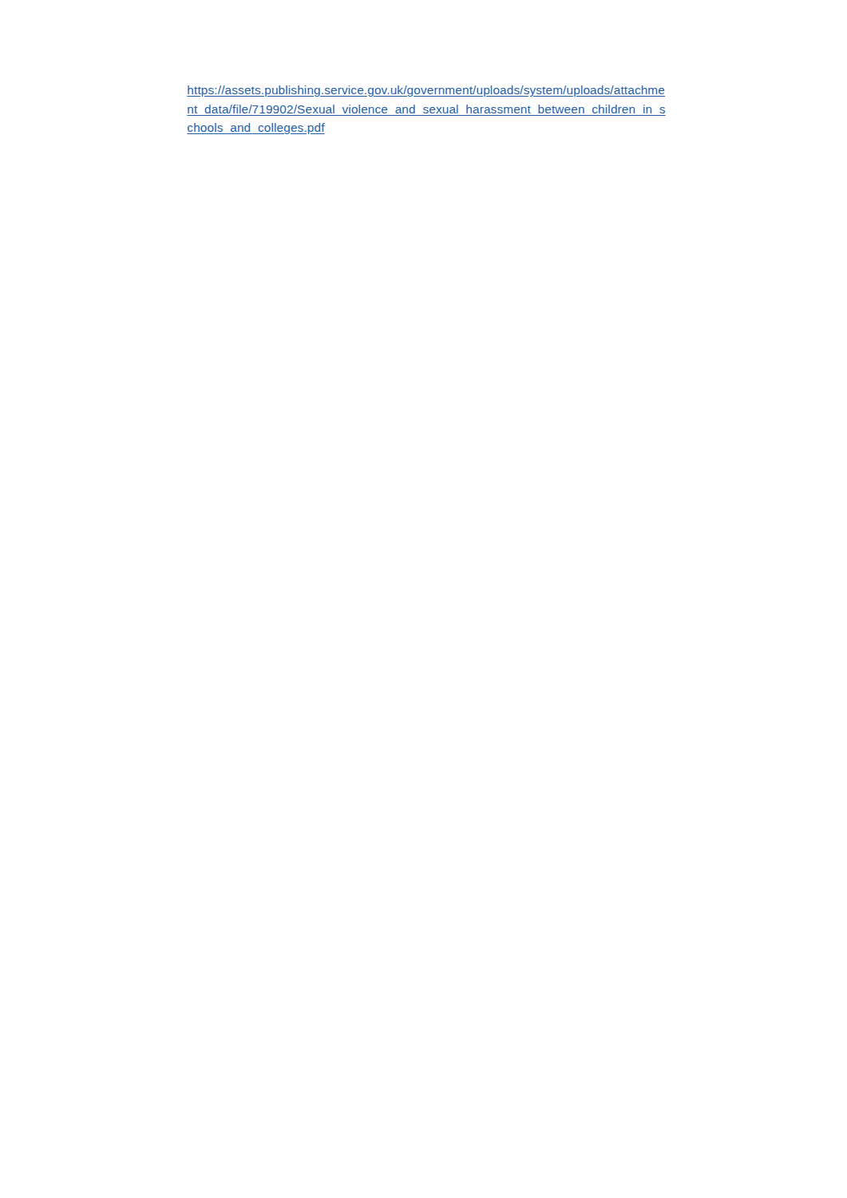https://assets.publishing.service.gov.uk/government/uploads/system/uploads/attachment_data/file/719902/Sexual_violence_and_sexual_harassment_between_children_in_schools_and_colleges.pdf